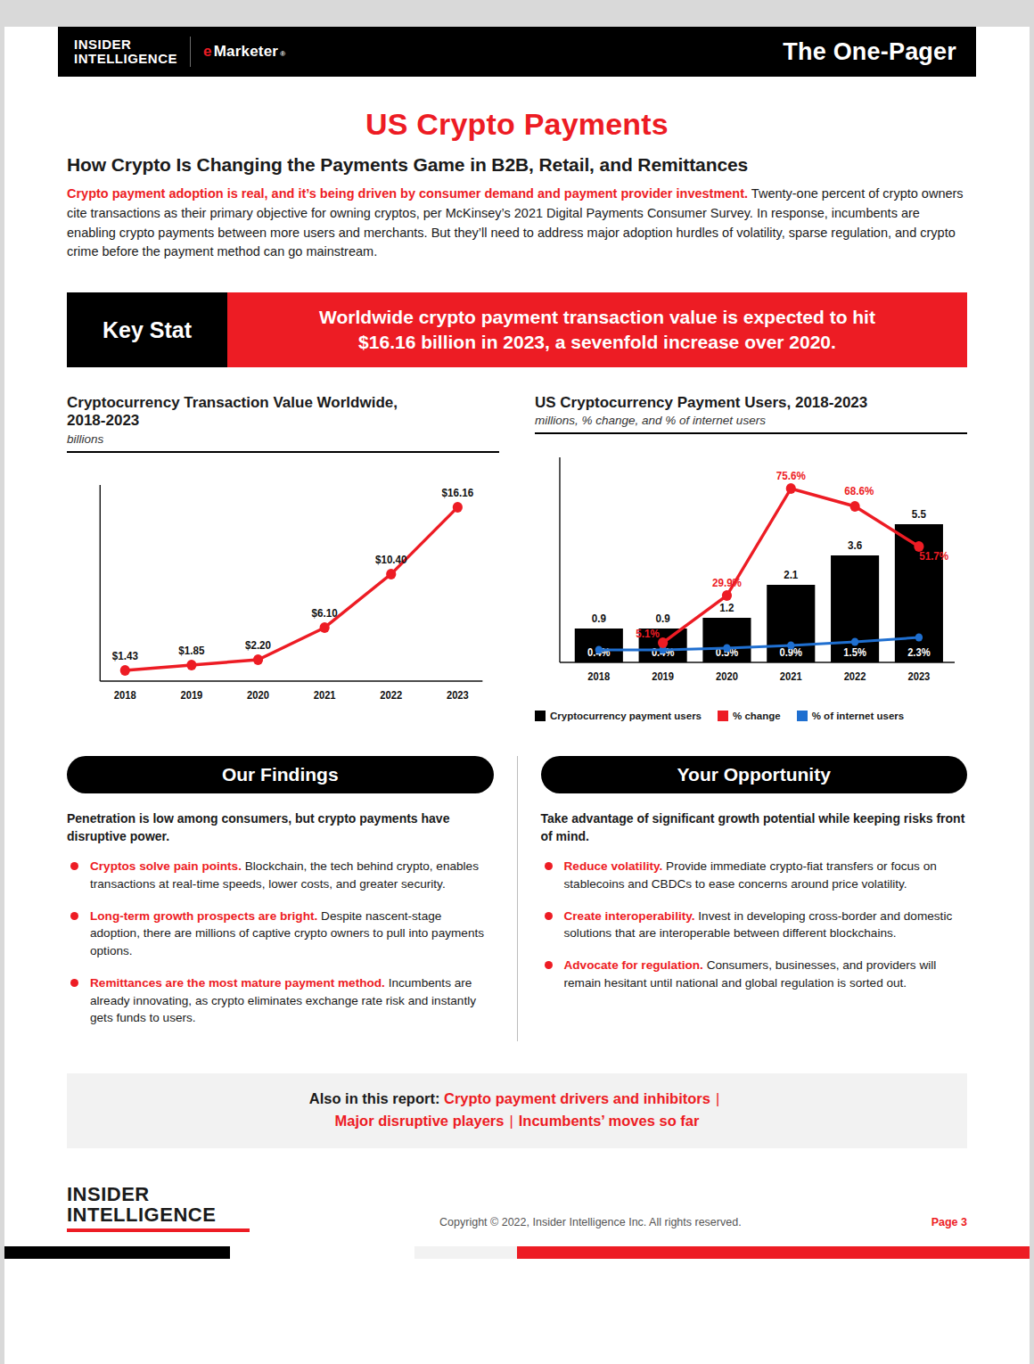INSIDER
INTELLIGENCE
e Marketer®
The One-Pager
US Crypto Payments
How Crypto Is Changing the Payments Game in B2B, Retail, and Remittances
Crypto payment adoption is real, and it’s being driven by consumer demand and payment provider investment. Twenty-one percent of crypto owners cite transactions as their primary objective for owning cryptos, per McKinsey’s 2021 Digital Payments Consumer Survey. In response, incumbents are enabling crypto payments between more users and merchants. But they’ll need to address major adoption hurdles of volatility, sparse regulation, and crypto crime before the payment method can go mainstream.
Key Stat
Worldwide crypto payment transaction value is expected to hit
$16.16 billion in 2023, a sevenfold increase over 2020.
Cryptocurrency Transaction Value Worldwide,
2018-2023
billions
$1.43 $1.85 $2.20 $6.10 $10.40 $16.16 2018 2019 2020 2021 2022 2023
US Cryptocurrency Payment Users, 2018-2023
millions, % change, and % of internet users
0.9 0.9 1.2 2.1 3.6 5.5 0.4% 0.4% 0.5% 0.9% 1.5% 2.3% 5.1% 29.9% 75.6% 68.6% 51.7% 2018 2019 2020 2021 2022 2023
Cryptocurrency payment users % change % of internet users
Our Findings
Penetration is low among consumers, but crypto payments have disruptive power.
Cryptos solve pain points. Blockchain, the tech behind crypto, enables transactions at real-time speeds, lower costs, and greater security.
Long-term growth prospects are bright. Despite nascent-stage adoption, there are millions of captive crypto owners to pull into payments options.
Remittances are the most mature payment method. Incumbents are already innovating, as crypto eliminates exchange rate risk and instantly gets funds to users.
Your Opportunity
Take advantage of significant growth potential while keeping risks front of mind.
Reduce volatility. Provide immediate crypto-fiat transfers or focus on stablecoins and CBDCs to ease concerns around price volatility.
Create interoperability. Invest in developing cross-border and domestic solutions that are interoperable between different blockchains.
Advocate for regulation. Consumers, businesses, and providers will remain hesitant until national and global regulation is sorted out.
Also in this report: Crypto payment drivers and inhibitors|
Major disruptive players|Incumbents’ moves so far
INSIDER
INTELLIGENCE
Copyright © 2022, Insider Intelligence Inc. All rights reserved.
Page 3